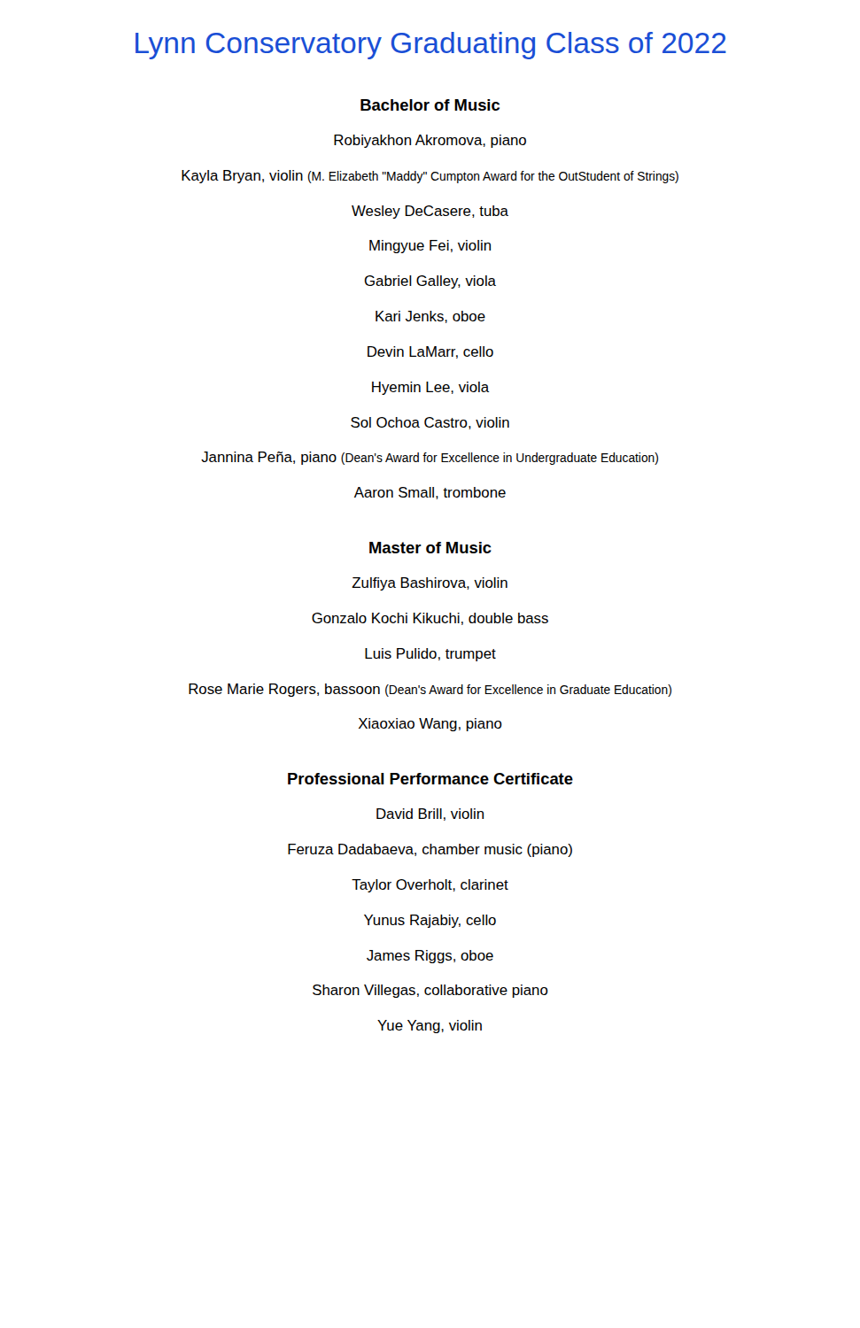Lynn Conservatory Graduating Class of 2022
Bachelor of Music
Robiyakhon Akromova, piano
Kayla Bryan, violin (M. Elizabeth "Maddy" Cumpton Award for the OutStudent of Strings)
Wesley DeCasere, tuba
Mingyue Fei, violin
Gabriel Galley, viola
Kari Jenks, oboe
Devin LaMarr, cello
Hyemin Lee, viola
Sol Ochoa Castro, violin
Jannina Peña, piano (Dean's Award for Excellence in Undergraduate Education)
Aaron Small, trombone
Master of Music
Zulfiya Bashirova, violin
Gonzalo Kochi Kikuchi, double bass
Luis Pulido, trumpet
Rose Marie Rogers, bassoon (Dean's Award for Excellence in Graduate Education)
Xiaoxiao Wang, piano
Professional Performance Certificate
David Brill, violin
Feruza Dadabaeva, chamber music (piano)
Taylor Overholt, clarinet
Yunus Rajabiy, cello
James Riggs, oboe
Sharon Villegas, collaborative piano
Yue Yang, violin